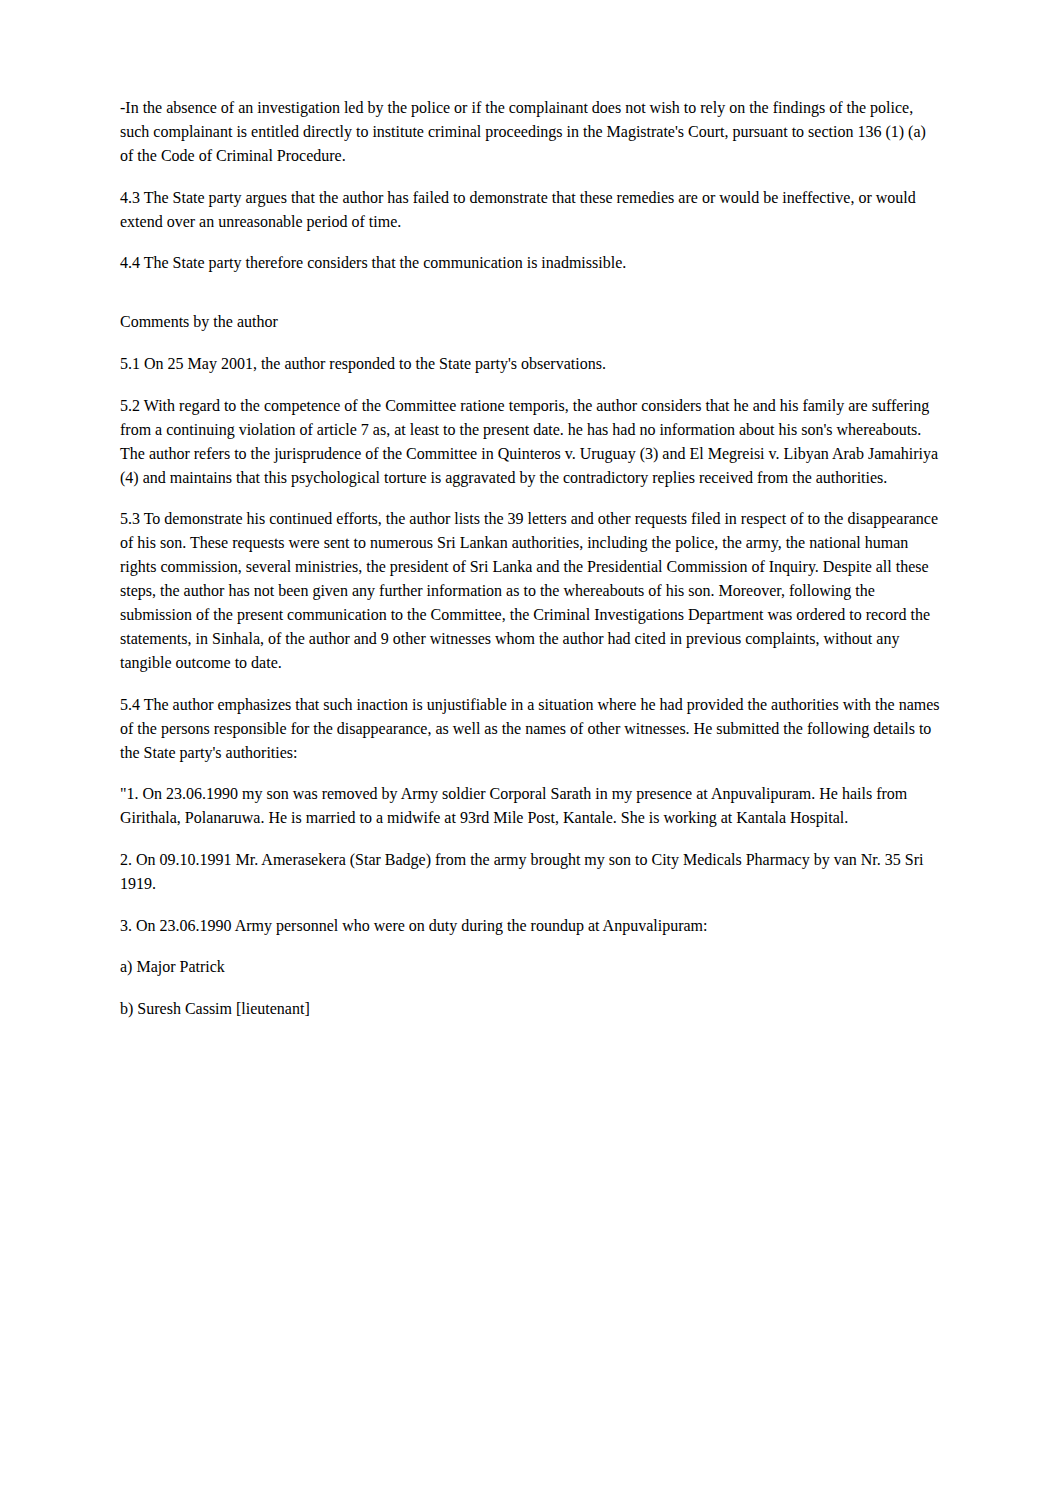-In the absence of an investigation led by the police or if the complainant does not wish to rely on the findings of the police, such complainant is entitled directly to institute criminal proceedings in the Magistrate's Court, pursuant to section 136 (1) (a) of the Code of Criminal Procedure.
4.3 The State party argues that the author has failed to demonstrate that these remedies are or would be ineffective, or would extend over an unreasonable period of time.
4.4 The State party therefore considers that the communication is inadmissible.
Comments by the author
5.1 On 25 May 2001, the author responded to the State party's observations.
5.2 With regard to the competence of the Committee ratione temporis, the author considers that he and his family are suffering from a continuing violation of article 7 as, at least to the present date. he has had no information about his son's whereabouts. The author refers to the jurisprudence of the Committee in Quinteros v. Uruguay (3) and El Megreisi v. Libyan Arab Jamahiriya (4) and maintains that this psychological torture is aggravated by the contradictory replies received from the authorities.
5.3 To demonstrate his continued efforts, the author lists the 39 letters and other requests filed in respect of to the disappearance of his son. These requests were sent to numerous Sri Lankan authorities, including the police, the army, the national human rights commission, several ministries, the president of Sri Lanka and the Presidential Commission of Inquiry. Despite all these steps, the author has not been given any further information as to the whereabouts of his son. Moreover, following the submission of the present communication to the Committee, the Criminal Investigations Department was ordered to record the statements, in Sinhala, of the author and 9 other witnesses whom the author had cited in previous complaints, without any tangible outcome to date.
5.4 The author emphasizes that such inaction is unjustifiable in a situation where he had provided the authorities with the names of the persons responsible for the disappearance, as well as the names of other witnesses. He submitted the following details to the State party's authorities:
"1. On 23.06.1990 my son was removed by Army soldier Corporal Sarath in my presence at Anpuvalipuram. He hails from Girithala, Polanaruwa. He is married to a midwife at 93rd Mile Post, Kantale. She is working at Kantala Hospital.
2. On 09.10.1991 Mr. Amerasekera (Star Badge) from the army brought my son to City Medicals Pharmacy by van Nr. 35 Sri 1919.
3. On 23.06.1990 Army personnel who were on duty during the roundup at Anpuvalipuram:
a) Major Patrick
b) Suresh Cassim [lieutenant]